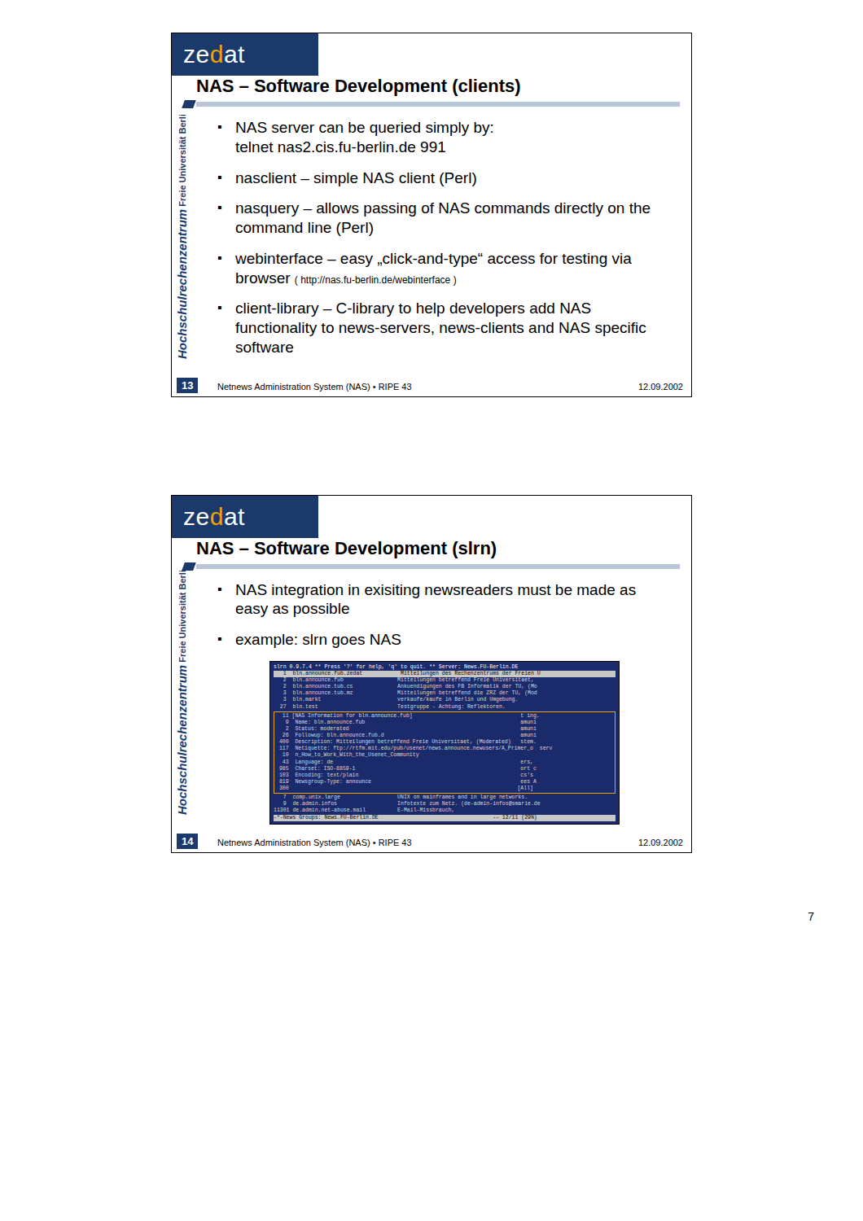ze dat
NAS – Software Development (clients)
Hochschulrechenzentrum Freie Universität Berlin
NAS server can be queried simply by:
telnet nas2.cis.fu-berlin.de 991
nasclient – simple NAS client (Perl)
nasquery – allows passing of NAS commands directly on the command line (Perl)
webinterface – easy „click-and-type“ access for testing via browser ( http://nas.fu-berlin.de/webinterface )
client-library – C-library to help developers add NAS functionality to news-servers, news-clients and NAS specific software
13
Netnews Administration System (NAS) • RIPE 43
12.09.2002
ze dat
NAS – Software Development (slrn)
Hochschulrechenzentrum Freie Universität Berlin
NAS integration in exisiting newsreaders must be made as easy as possible
example: slrn goes NAS
slrn 0.9.7.4 ** Press '?' for help, 'q' to quit. ** Server: News.FU-Berlin.DE
1 bln.announce.fub.zedat Mitteilungen des Rechenzentrums der Freien U
2 bln.announce.fub Mitteilungen betreffend Freie Universitaet,
2 bln.announce.tub.cs Ankuendigungen des FB Informatik der TU, (Mo
3 bln.announce.tub.mz Mitteilungen betreffend die ZRZ der TU, (Mod
3 bln.markt verkaufe/kaufe in Berlin und Umgebung.
27 bln.test Testgruppe - Achtung: Reflektoren.
11 [NAS Information for bln.announce.fub] t ing.
9 Name: bln.announce.fub amuni
2 Status: moderated amuni
26 Followup: bln.announce.fub.d amuni
400 Description: Mitteilungen betreffend Freie Universitaet, (Moderated) stem.
117 Netiquette: ftp://rtfm.mit.edu/pub/usenet/news.announce.newusers/A_Primer_o serv
10 n_How_to_Work_With_the_Usenet_Community
43 Language: de ers,
985 Charset: ISO-8859-1 ort c
103 Encoding: text/plain cs's
819 Newsgroup-Type: announce ees A
300 [All]
7 comp.unix.large UNIX on mainframes and in large networks.
9 de.admin.infos Infotexte zum Netz. (de-admin-infos@smarie.de
11301 de.admin.net-abuse.mail E-Mail-Missbrauch,
-*-News Groups: News.FU-Berlin.DE -- 12/11 (29%)
14
Netnews Administration System (NAS) • RIPE 43
12.09.2002
7